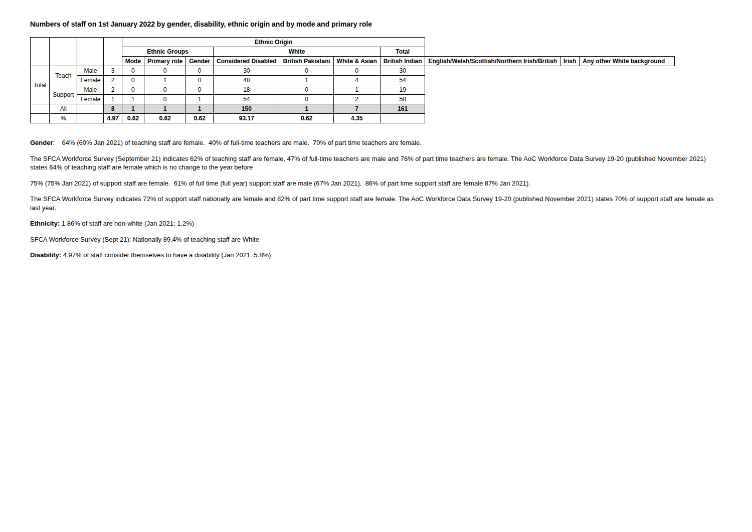Numbers of staff on 1st January 2022 by gender, disability, ethnic origin and by mode and primary role
| | | | | Ethnic Origin |
| --- | --- | --- | --- | --- |
| Ethnic Groups | White | Total |
| Mode | Primary role | Gender | Considered Disabled | British Pakistani | White & Asian | British Indian | English/Welsh/Scottish/Northern Irish/British | Irish | Any other White background | |
| Total | Teach | Male | 3 | 0 | 0 | 0 | 30 | 0 | 0 | 30 |
| Female | 2 | 0 | 1 | 0 | 48 | 1 | 4 | 54 |
| Support | Male | 2 | 0 | 0 | 0 | 18 | 0 | 1 | 19 |
| Female | 1 | 1 | 0 | 1 | 54 | 0 | 2 | 58 |
| | All | | 8 | 1 | 1 | 1 | 150 | 1 | 7 | 161 |
| | % | | 4.97 | 0.62 | 0.62 | 0.62 | 93.17 | 0.62 | 4.35 | |
Gender: 64% (60% Jan 2021) of teaching staff are female. 40% of full-time teachers are male. 70% of part time teachers are female.
The SFCA Workforce Survey (September 21) indicates 62% of teaching staff are female, 47% of full-time teachers are male and 76% of part time teachers are female. The AoC Workforce Data Survey 19-20 (published November 2021) states 64% of teaching staff are female which is no change to the year before
75% (75% Jan 2021) of support staff are female. 61% of full time (full year) support staff are male (67% Jan 2021). 86% of part time support staff are female 87% Jan 2021).
The SFCA Workforce Survey indicates 72% of support staff nationally are female and 82% of part time support staff are female. The AoC Workforce Data Survey 19-20 (published November 2021) states 70% of support staff are female as last year.
Ethnicity: 1.86% of staff are non-white (Jan 2021: 1.2%)
SFCA Workforce Survey (Sept 21): Nationally 89.4% of teaching staff are White
Disability: 4.97% of staff consider themselves to have a disability (Jan 2021: 5.8%)